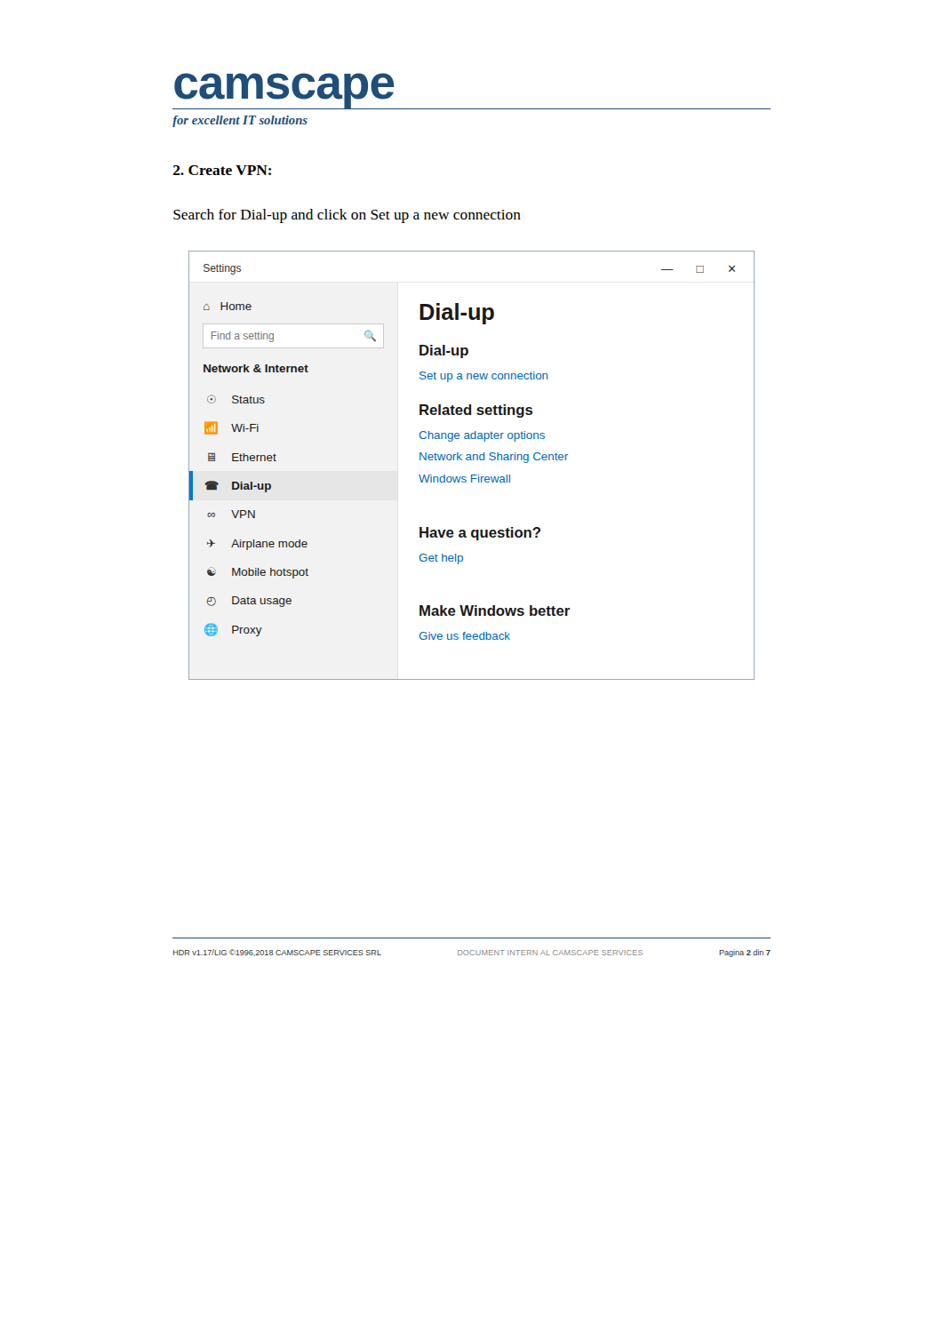camscape
for excellent IT solutions
2. Create VPN:
Search for Dial-up and click on Set up a new connection
Settings —□✕
⌂Home
Find a setting🔍
Network & Internet
☉Status
📶Wi-Fi
🖥Ethernet
☎Dial-up
∞VPN
✈Airplane mode
☯Mobile hotspot
◴Data usage
🌐Proxy
Dial-up
Dial-up
Set up a new connection
Related settings
Change adapter options
Network and Sharing Center
Windows Firewall
Have a question?
Get help
Make Windows better
Give us feedback
HDR v1.17/LIG ©1996,2018 CAMSCAPE SERVICES SRL
DOCUMENT INTERN AL CAMSCAPE SERVICES
Pagina 2 din 7